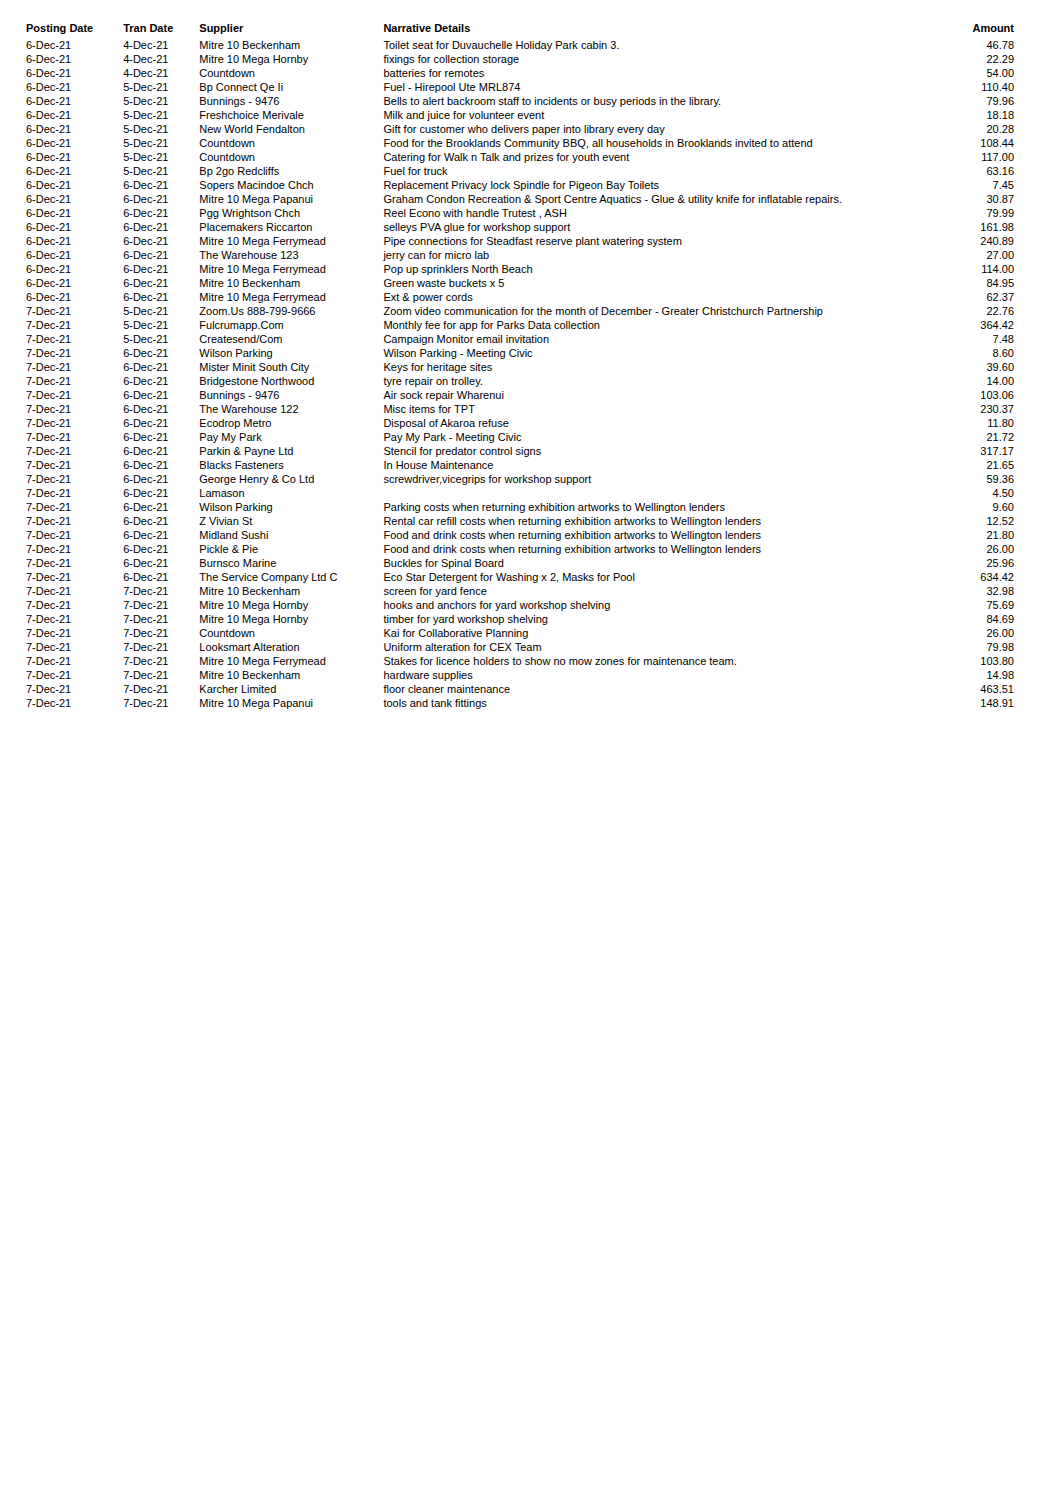| Posting Date | Tran Date | Supplier | Narrative Details | Amount |
| --- | --- | --- | --- | --- |
| 6-Dec-21 | 4-Dec-21 | Mitre 10 Beckenham | Toilet seat for Duvauchelle Holiday Park cabin 3. | 46.78 |
| 6-Dec-21 | 4-Dec-21 | Mitre 10 Mega Hornby | fixings for collection storage | 22.29 |
| 6-Dec-21 | 4-Dec-21 | Countdown | batteries for remotes | 54.00 |
| 6-Dec-21 | 5-Dec-21 | Bp Connect Qe Ii | Fuel - Hirepool Ute MRL874 | 110.40 |
| 6-Dec-21 | 5-Dec-21 | Bunnings - 9476 | Bells to alert backroom staff to incidents or busy periods in the library. | 79.96 |
| 6-Dec-21 | 5-Dec-21 | Freshchoice Merivale | Milk and juice for volunteer event | 18.18 |
| 6-Dec-21 | 5-Dec-21 | New World Fendalton | Gift for customer who delivers paper into library every day | 20.28 |
| 6-Dec-21 | 5-Dec-21 | Countdown | Food for the Brooklands Community BBQ, all households in Brooklands invited to attend | 108.44 |
| 6-Dec-21 | 5-Dec-21 | Countdown | Catering for Walk n Talk and prizes for youth event | 117.00 |
| 6-Dec-21 | 5-Dec-21 | Bp 2go Redcliffs | Fuel for truck | 63.16 |
| 6-Dec-21 | 6-Dec-21 | Sopers Macindoe Chch | Replacement Privacy lock Spindle for Pigeon Bay Toilets | 7.45 |
| 6-Dec-21 | 6-Dec-21 | Mitre 10 Mega Papanui | Graham Condon Recreation & Sport Centre Aquatics - Glue & utility knife for inflatable repairs. | 30.87 |
| 6-Dec-21 | 6-Dec-21 | Pgg Wrightson Chch | Reel Econo with handle Trutest , ASH | 79.99 |
| 6-Dec-21 | 6-Dec-21 | Placemakers Riccarton | selleys PVA glue for workshop support | 161.98 |
| 6-Dec-21 | 6-Dec-21 | Mitre 10 Mega Ferrymead | Pipe connections for Steadfast reserve plant watering system | 240.89 |
| 6-Dec-21 | 6-Dec-21 | The Warehouse 123 | jerry can for micro lab | 27.00 |
| 6-Dec-21 | 6-Dec-21 | Mitre 10 Mega Ferrymead | Pop up sprinklers North Beach | 114.00 |
| 6-Dec-21 | 6-Dec-21 | Mitre 10 Beckenham | Green waste buckets x 5 | 84.95 |
| 6-Dec-21 | 6-Dec-21 | Mitre 10 Mega Ferrymead | Ext & power cords | 62.37 |
| 7-Dec-21 | 5-Dec-21 | Zoom.Us 888-799-9666 | Zoom video communication for the month of December - Greater Christchurch Partnership | 22.76 |
| 7-Dec-21 | 5-Dec-21 | Fulcrumapp.Com | Monthly fee for app for Parks Data collection | 364.42 |
| 7-Dec-21 | 5-Dec-21 | Createsend/Com | Campaign Monitor email invitation | 7.48 |
| 7-Dec-21 | 6-Dec-21 | Wilson Parking | Wilson Parking - Meeting Civic | 8.60 |
| 7-Dec-21 | 6-Dec-21 | Mister Minit South City | Keys for heritage sites | 39.60 |
| 7-Dec-21 | 6-Dec-21 | Bridgestone Northwood | tyre repair on trolley. | 14.00 |
| 7-Dec-21 | 6-Dec-21 | Bunnings - 9476 | Air sock repair Wharenui | 103.06 |
| 7-Dec-21 | 6-Dec-21 | The Warehouse 122 | Misc items for TPT | 230.37 |
| 7-Dec-21 | 6-Dec-21 | Ecodrop Metro | Disposal of Akaroa refuse | 11.80 |
| 7-Dec-21 | 6-Dec-21 | Pay My Park | Pay My Park - Meeting Civic | 21.72 |
| 7-Dec-21 | 6-Dec-21 | Parkin & Payne Ltd | Stencil for predator control signs | 317.17 |
| 7-Dec-21 | 6-Dec-21 | Blacks Fasteners | In House Maintenance | 21.65 |
| 7-Dec-21 | 6-Dec-21 | George Henry & Co Ltd | screwdriver,vicegrips for workshop support | 59.36 |
| 7-Dec-21 | 6-Dec-21 | Lamason | | 4.50 |
| 7-Dec-21 | 6-Dec-21 | Wilson Parking | Parking costs when returning exhibition artworks to Wellington lenders | 9.60 |
| 7-Dec-21 | 6-Dec-21 | Z Vivian St | Rental car refill costs when returning exhibition artworks to Wellington lenders | 12.52 |
| 7-Dec-21 | 6-Dec-21 | Midland Sushi | Food and drink costs when returning exhibition artworks to Wellington lenders | 21.80 |
| 7-Dec-21 | 6-Dec-21 | Pickle & Pie | Food and drink costs when returning exhibition artworks to Wellington lenders | 26.00 |
| 7-Dec-21 | 6-Dec-21 | Burnsco Marine | Buckles for Spinal Board | 25.96 |
| 7-Dec-21 | 6-Dec-21 | The Service Company Ltd C | Eco Star Detergent for Washing x 2, Masks for Pool | 634.42 |
| 7-Dec-21 | 7-Dec-21 | Mitre 10 Beckenham | screen for yard fence | 32.98 |
| 7-Dec-21 | 7-Dec-21 | Mitre 10 Mega Hornby | hooks and anchors for yard workshop shelving | 75.69 |
| 7-Dec-21 | 7-Dec-21 | Mitre 10 Mega Hornby | timber for yard workshop shelving | 84.69 |
| 7-Dec-21 | 7-Dec-21 | Countdown | Kai for Collaborative Planning | 26.00 |
| 7-Dec-21 | 7-Dec-21 | Looksmart Alteration | Uniform alteration for CEX Team | 79.98 |
| 7-Dec-21 | 7-Dec-21 | Mitre 10 Mega Ferrymead | Stakes for licence holders to show no mow zones for maintenance team. | 103.80 |
| 7-Dec-21 | 7-Dec-21 | Mitre 10 Beckenham | hardware supplies | 14.98 |
| 7-Dec-21 | 7-Dec-21 | Karcher Limited | floor cleaner maintenance | 463.51 |
| 7-Dec-21 | 7-Dec-21 | Mitre 10 Mega Papanui | tools and tank fittings | 148.91 |